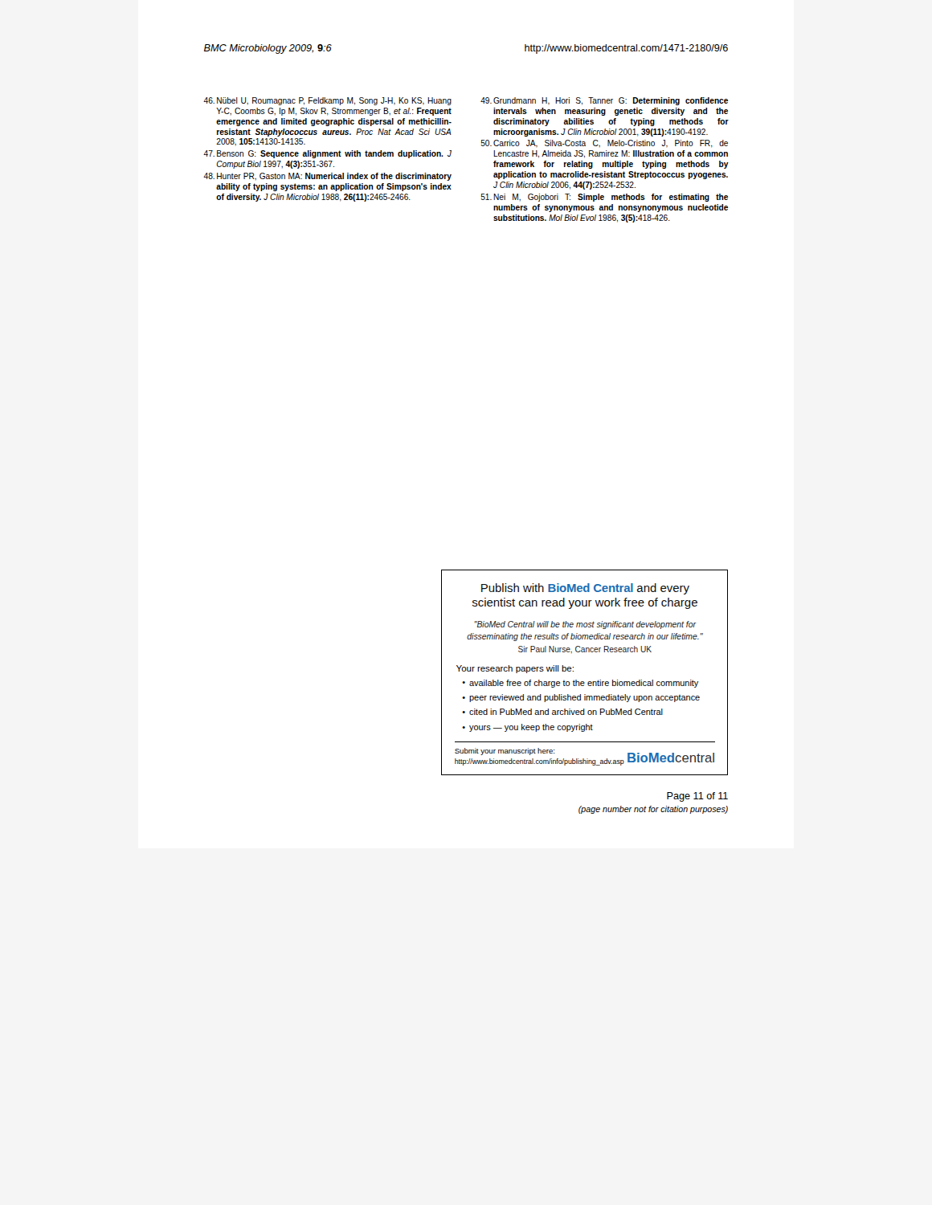BMC Microbiology 2009, 9:6
http://www.biomedcentral.com/1471-2180/9/6
46. Nübel U, Roumagnac P, Feldkamp M, Song J-H, Ko KS, Huang Y-C, Coombs G, Ip M, Skov R, Strommenger B, et al.: Frequent emergence and limited geographic dispersal of methicillin-resistant Staphylococcus aureus. Proc Nat Acad Sci USA 2008, 105: 14130-14135.
47. Benson G: Sequence alignment with tandem duplication. J Comput Biol 1997, 4(3): 351-367.
48. Hunter PR, Gaston MA: Numerical index of the discriminatory ability of typing systems: an application of Simpson's index of diversity. J Clin Microbiol 1988, 26(11): 2465-2466.
49. Grundmann H, Hori S, Tanner G: Determining confidence intervals when measuring genetic diversity and the discriminatory abilities of typing methods for microorganisms. J Clin Microbiol 2001, 39(11): 4190-4192.
50. Carrico JA, Silva-Costa C, Melo-Cristino J, Pinto FR, de Lencastre H, Almeida JS, Ramirez M: Illustration of a common framework for relating multiple typing methods by application to macrolide-resistant Streptococcus pyogenes. J Clin Microbiol 2006, 44(7): 2524-2532.
51. Nei M, Gojobori T: Simple methods for estimating the numbers of synonymous and nonsynonymous nucleotide substitutions. Mol Biol Evol 1986, 3(5): 418-426.
Publish with BioMed Central and every
scientist can read your work free of charge
"BioMed Central will be the most significant development for disseminating the results of biomedical research in our lifetime."
Sir Paul Nurse, Cancer Research UK
Your research papers will be:
available free of charge to the entire biomedical community
peer reviewed and published immediately upon acceptance
cited in PubMed and archived on PubMed Central
yours — you keep the copyright
Submit your manuscript here:
http://www.biomedcentral.com/info/publishing_adv.asp
Bio Med central
Page 11 of 11
(page number not for citation purposes)